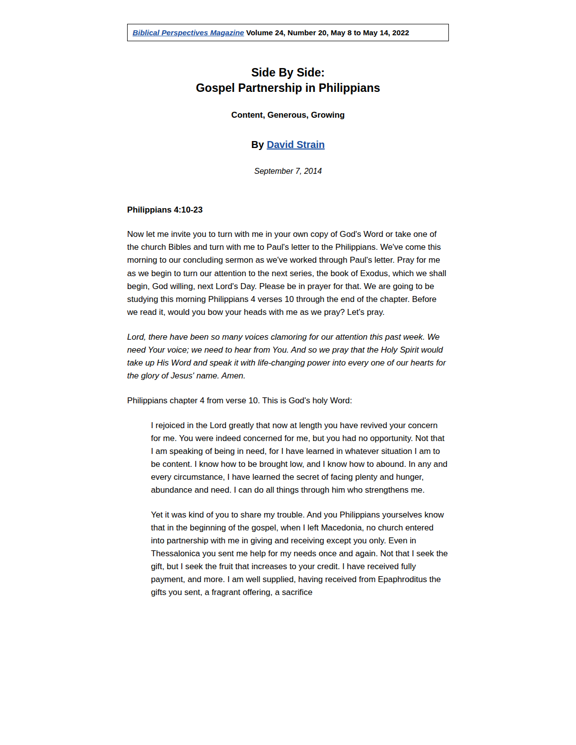Biblical Perspectives Magazine Volume 24, Number 20, May 8 to May 14, 2022
Side By Side:
Gospel Partnership in Philippians
Content, Generous, Growing
By David Strain
September 7, 2014
Philippians 4:10-23
Now let me invite you to turn with me in your own copy of God's Word or take one of the church Bibles and turn with me to Paul's letter to the Philippians. We've come this morning to our concluding sermon as we've worked through Paul's letter. Pray for me as we begin to turn our attention to the next series, the book of Exodus, which we shall begin, God willing, next Lord's Day. Please be in prayer for that. We are going to be studying this morning Philippians 4 verses 10 through the end of the chapter. Before we read it, would you bow your heads with me as we pray? Let's pray.
Lord, there have been so many voices clamoring for our attention this past week. We need Your voice; we need to hear from You. And so we pray that the Holy Spirit would take up His Word and speak it with life-changing power into every one of our hearts for the glory of Jesus' name. Amen.
Philippians chapter 4 from verse 10. This is God's holy Word:
I rejoiced in the Lord greatly that now at length you have revived your concern for me. You were indeed concerned for me, but you had no opportunity. Not that I am speaking of being in need, for I have learned in whatever situation I am to be content. I know how to be brought low, and I know how to abound. In any and every circumstance, I have learned the secret of facing plenty and hunger, abundance and need. I can do all things through him who strengthens me.
Yet it was kind of you to share my trouble. And you Philippians yourselves know that in the beginning of the gospel, when I left Macedonia, no church entered into partnership with me in giving and receiving except you only. Even in Thessalonica you sent me help for my needs once and again. Not that I seek the gift, but I seek the fruit that increases to your credit. I have received fully payment, and more. I am well supplied, having received from Epaphroditus the gifts you sent, a fragrant offering, a sacrifice